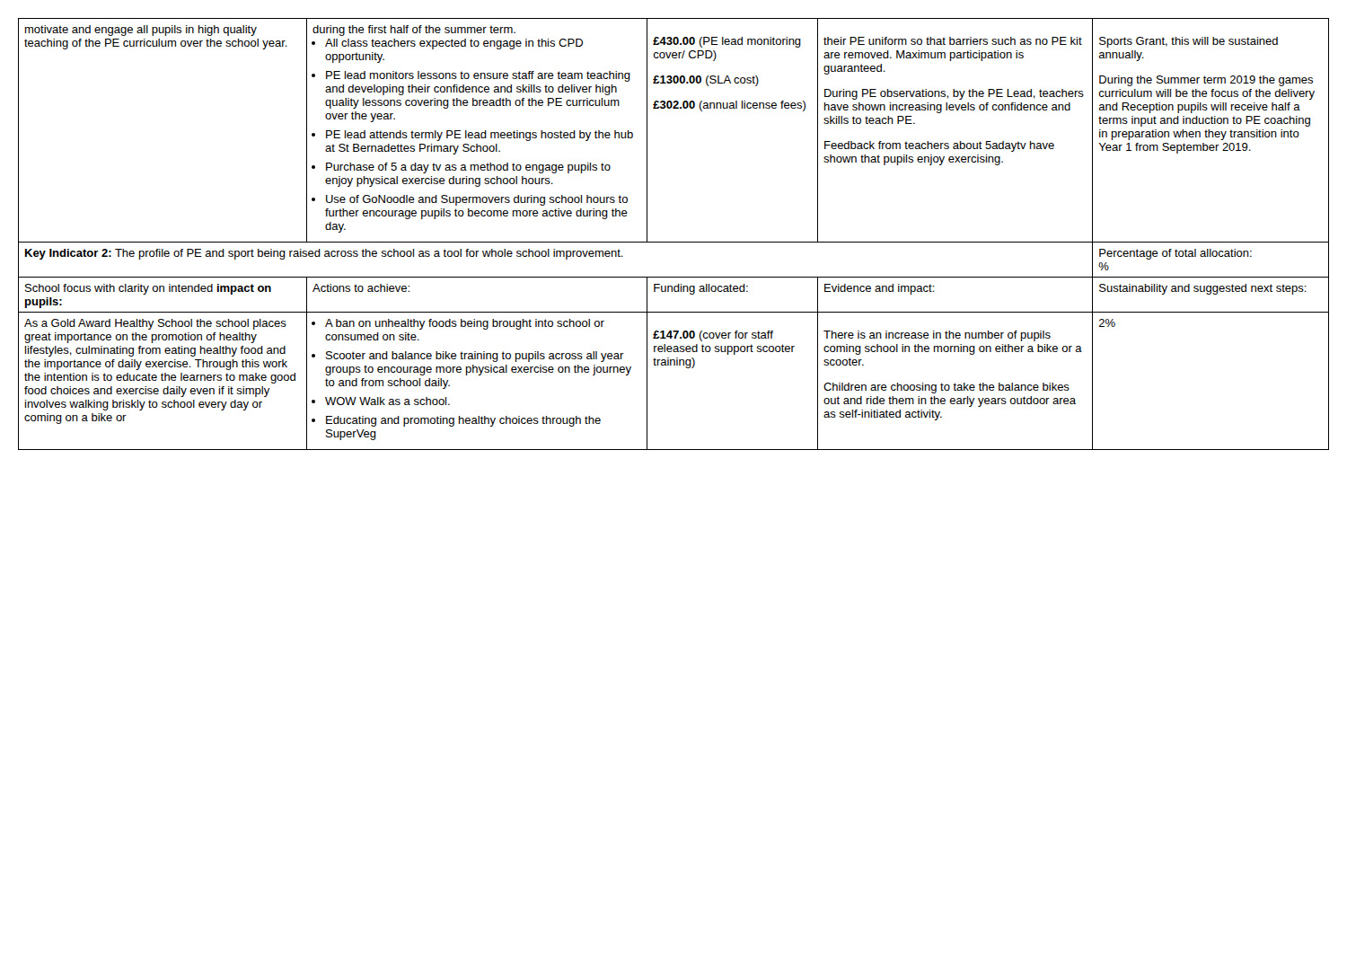| motivate and engage all pupils in high quality teaching of the PE curriculum over the school year. | during the first half of the summer term. All class teachers expected to engage in this CPD opportunity. PE lead monitors lessons to ensure staff are team teaching and developing their confidence and skills to deliver high quality lessons covering the breadth of the PE curriculum over the year. PE lead attends termly PE lead meetings hosted by the hub at St Bernadettes Primary School. Purchase of 5 a day tv as a method to engage pupils to enjoy physical exercise during school hours. Use of GoNoodle and Supermovers during school hours to further encourage pupils to become more active during the day. | £430.00 (PE lead monitoring cover/ CPD) £1300.00 (SLA cost) £302.00 (annual license fees) | their PE uniform so that barriers such as no PE kit are removed. Maximum participation is guaranteed. During PE observations, by the PE Lead, teachers have shown increasing levels of confidence and skills to teach PE. Feedback from teachers about 5adaytv have shown that pupils enjoy exercising. | Sports Grant, this will be sustained annually. During the Summer term 2019 the games curriculum will be the focus of the delivery and Reception pupils will receive half a terms input and induction to PE coaching in preparation when they transition into Year 1 from September 2019. |
| Key Indicator 2: The profile of PE and sport being raised across the school as a tool for whole school improvement. | Percentage of total allocation: % |
| School focus with clarity on intended impact on pupils: | Actions to achieve: | Funding allocated: | Evidence and impact: | Sustainability and suggested next steps: |
| As a Gold Award Healthy School the school places great importance on the promotion of healthy lifestyles, culminating from eating healthy food and the importance of daily exercise. Through this work the intention is to educate the learners to make good food choices and exercise daily even if it simply involves walking briskly to school every day or coming on a bike or | A ban on unhealthy foods being brought into school or consumed on site. Scooter and balance bike training to pupils across all year groups to encourage more physical exercise on the journey to and from school daily. WOW Walk as a school. Educating and promoting healthy choices through the SuperVeg | £147.00 (cover for staff released to support scooter training) | There is an increase in the number of pupils coming school in the morning on either a bike or a scooter. Children are choosing to take the balance bikes out and ride them in the early years outdoor area as self-initiated activity. | 2% |